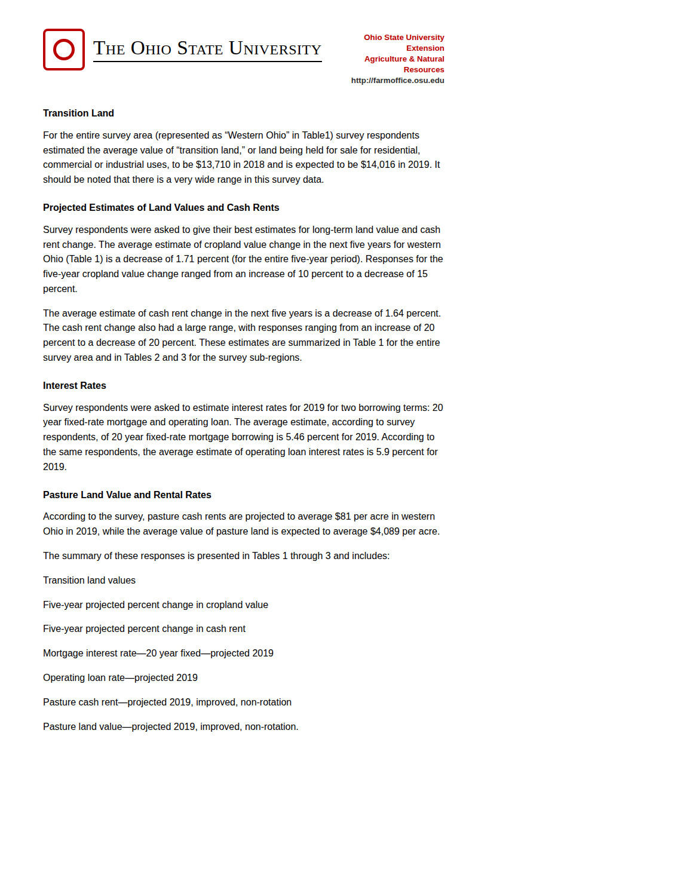THE OHIO STATE UNIVERSITY
Ohio State University Extension
Agriculture & Natural Resources
http://farmoffice.osu.edu
Transition Land
For the entire survey area (represented as “Western Ohio” in Table1) survey respondents estimated the average value of “transition land,” or land being held for sale for residential, commercial or industrial uses, to be $13,710 in 2018 and is expected to be $14,016 in 2019. It should be noted that there is a very wide range in this survey data.
Projected Estimates of Land Values and Cash Rents
Survey respondents were asked to give their best estimates for long-term land value and cash rent change. The average estimate of cropland value change in the next five years for western Ohio (Table 1) is a decrease of 1.71 percent (for the entire five-year period). Responses for the five-year cropland value change ranged from an increase of 10 percent to a decrease of 15 percent.
The average estimate of cash rent change in the next five years is a decrease of 1.64 percent. The cash rent change also had a large range, with responses ranging from an increase of 20 percent to a decrease of 20 percent. These estimates are summarized in Table 1 for the entire survey area and in Tables 2 and 3 for the survey sub-regions.
Interest Rates
Survey respondents were asked to estimate interest rates for 2019 for two borrowing terms: 20 year fixed-rate mortgage and operating loan. The average estimate, according to survey respondents, of 20 year fixed-rate mortgage borrowing is 5.46 percent for 2019. According to the same respondents, the average estimate of operating loan interest rates is 5.9 percent for 2019.
Pasture Land Value and Rental Rates
According to the survey, pasture cash rents are projected to average $81 per acre in western Ohio in 2019, while the average value of pasture land is expected to average $4,089 per acre.
The summary of these responses is presented in Tables 1 through 3 and includes:
Transition land values
Five-year projected percent change in cropland value
Five-year projected percent change in cash rent
Mortgage interest rate—20 year fixed—projected 2019
Operating loan rate—projected 2019
Pasture cash rent—projected 2019, improved, non-rotation
Pasture land value—projected 2019, improved, non-rotation.